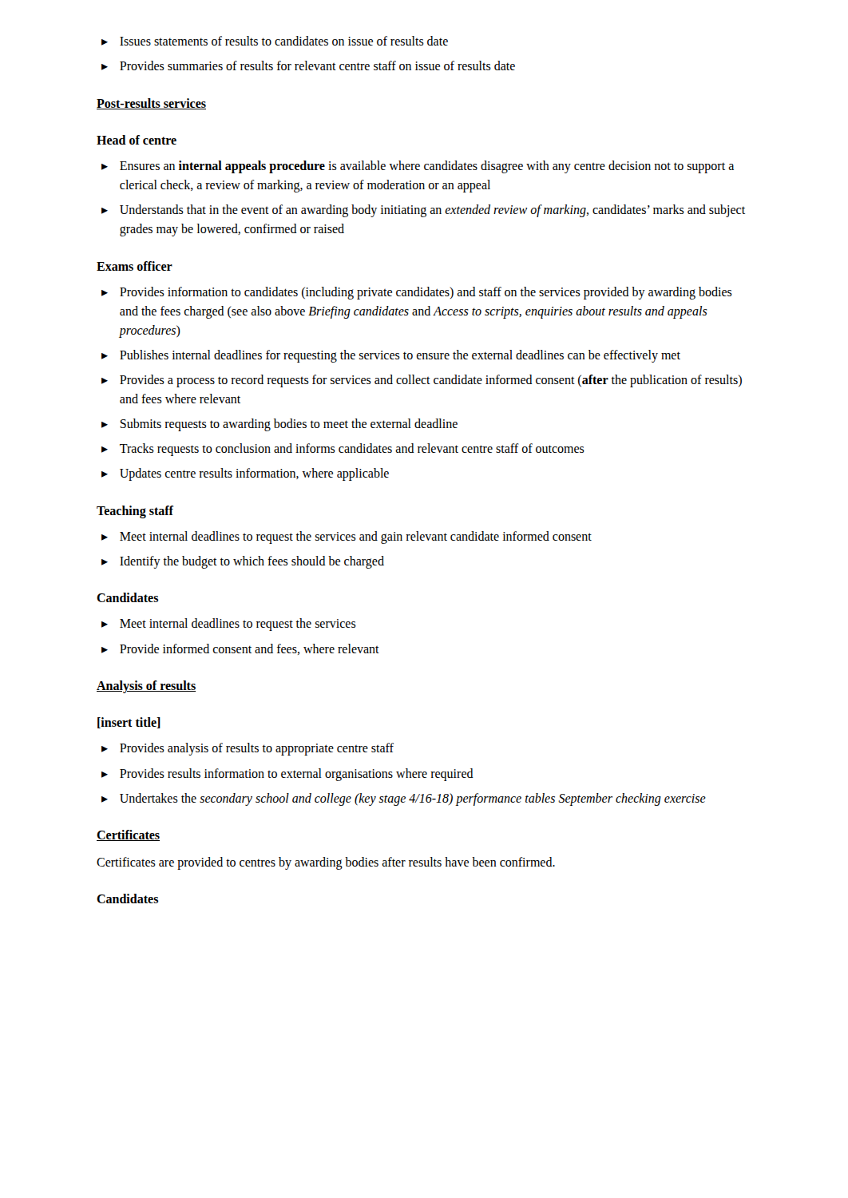Issues statements of results to candidates on issue of results date
Provides summaries of results for relevant centre staff on issue of results date
Post-results services
Head of centre
Ensures an internal appeals procedure is available where candidates disagree with any centre decision not to support a clerical check, a review of marking, a review of moderation or an appeal
Understands that in the event of an awarding body initiating an extended review of marking, candidates’ marks and subject grades may be lowered, confirmed or raised
Exams officer
Provides information to candidates (including private candidates) and staff on the services provided by awarding bodies and the fees charged (see also above Briefing candidates and Access to scripts, enquiries about results and appeals procedures)
Publishes internal deadlines for requesting the services to ensure the external deadlines can be effectively met
Provides a process to record requests for services and collect candidate informed consent (after the publication of results) and fees where relevant
Submits requests to awarding bodies to meet the external deadline
Tracks requests to conclusion and informs candidates and relevant centre staff of outcomes
Updates centre results information, where applicable
Teaching staff
Meet internal deadlines to request the services and gain relevant candidate informed consent
Identify the budget to which fees should be charged
Candidates
Meet internal deadlines to request the services
Provide informed consent and fees, where relevant
Analysis of results
[insert title]
Provides analysis of results to appropriate centre staff
Provides results information to external organisations where required
Undertakes the secondary school and college (key stage 4/16-18) performance tables September checking exercise
Certificates
Certificates are provided to centres by awarding bodies after results have been confirmed.
Candidates